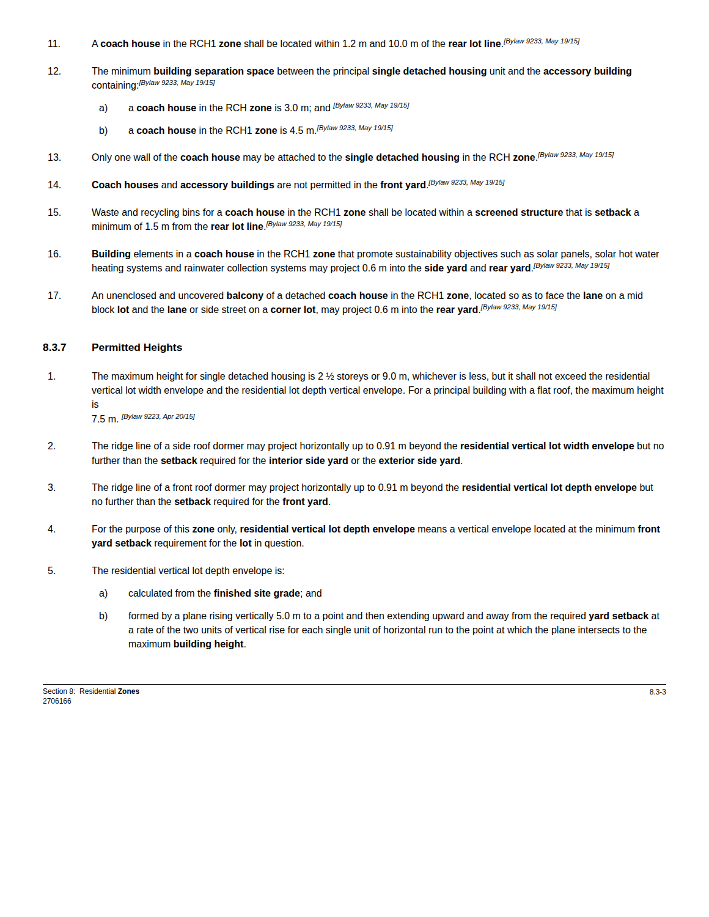11.
A coach house in the RCH1 zone shall be located within 1.2 m and 10.0 m of the rear lot line.[Bylaw 9233, May 19/15]
12.
The minimum building separation space between the principal single detached housing unit and the accessory building containing:[Bylaw 9233, May 19/15]
a)
a coach house in the RCH zone is 3.0 m; and [Bylaw 9233, May 19/15]
b)
a coach house in the RCH1 zone is 4.5 m.[Bylaw 9233, May 19/15]
13.
Only one wall of the coach house may be attached to the single detached housing in the RCH zone.[Bylaw 9233, May 19/15]
14.
Coach houses and accessory buildings are not permitted in the front yard.[Bylaw 9233, May 19/15]
15.
Waste and recycling bins for a coach house in the RCH1 zone shall be located within a screened structure that is setback a minimum of 1.5 m from the rear lot line.[Bylaw 9233, May 19/15]
16.
Building elements in a coach house in the RCH1 zone that promote sustainability objectives such as solar panels, solar hot water heating systems and rainwater collection systems may project 0.6 m into the side yard and rear yard.[Bylaw 9233, May 19/15]
17.
An unenclosed and uncovered balcony of a detached coach house in the RCH1 zone, located so as to face the lane on a mid block lot and the lane or side street on a corner lot, may project 0.6 m into the rear yard.[Bylaw 9233, May 19/15]
8.3.7 Permitted Heights
1.
The maximum height for single detached housing is 2 ½ storeys or 9.0 m, whichever is less, but it shall not exceed the residential vertical lot width envelope and the residential lot depth vertical envelope. For a principal building with a flat roof, the maximum height is
7.5 m. [Bylaw 9223, Apr 20/15]
2.
The ridge line of a side roof dormer may project horizontally up to 0.91 m beyond the residential vertical lot width envelope but no further than the setback required for the interior side yard or the exterior side yard.
3.
The ridge line of a front roof dormer may project horizontally up to 0.91 m beyond the residential vertical lot depth envelope but no further than the setback required for the front yard.
4.
For the purpose of this zone only, residential vertical lot depth envelope means a vertical envelope located at the minimum front yard setback requirement for the lot in question.
5.
The residential vertical lot depth envelope is:
a)
calculated from the finished site grade; and
b)
formed by a plane rising vertically 5.0 m to a point and then extending upward and away from the required yard setback at a rate of the two units of vertical rise for each single unit of horizontal run to the point at which the plane intersects to the maximum building height.
Section 8: Residential Zones
2706166
8.3-3